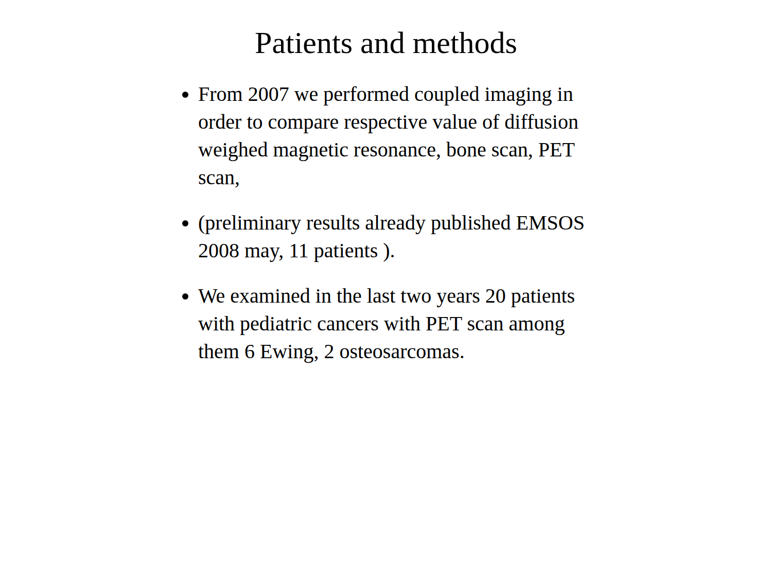Patients and methods
From 2007 we performed coupled imaging in order to compare respective value of diffusion weighed magnetic resonance, bone scan, PET scan,
(preliminary results already published EMSOS 2008 may, 11 patients ).
We examined in the last two years 20 patients with pediatric cancers with PET scan among them 6 Ewing, 2 osteosarcomas.